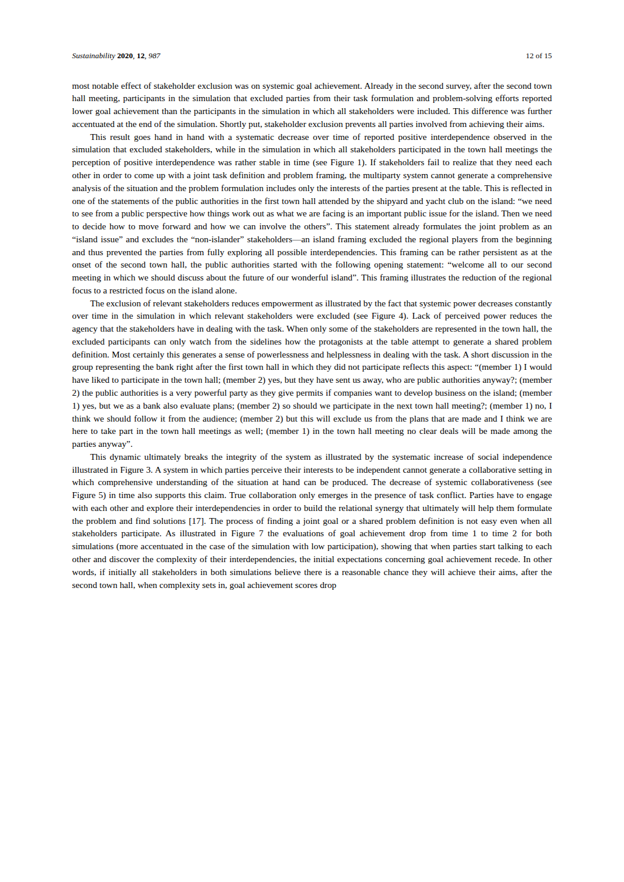Sustainability 2020, 12, 987 12 of 15
most notable effect of stakeholder exclusion was on systemic goal achievement. Already in the second survey, after the second town hall meeting, participants in the simulation that excluded parties from their task formulation and problem-solving efforts reported lower goal achievement than the participants in the simulation in which all stakeholders were included. This difference was further accentuated at the end of the simulation. Shortly put, stakeholder exclusion prevents all parties involved from achieving their aims.
This result goes hand in hand with a systematic decrease over time of reported positive interdependence observed in the simulation that excluded stakeholders, while in the simulation in which all stakeholders participated in the town hall meetings the perception of positive interdependence was rather stable in time (see Figure 1). If stakeholders fail to realize that they need each other in order to come up with a joint task definition and problem framing, the multiparty system cannot generate a comprehensive analysis of the situation and the problem formulation includes only the interests of the parties present at the table. This is reflected in one of the statements of the public authorities in the first town hall attended by the shipyard and yacht club on the island: “we need to see from a public perspective how things work out as what we are facing is an important public issue for the island. Then we need to decide how to move forward and how we can involve the others”. This statement already formulates the joint problem as an “island issue” and excludes the “non-islander” stakeholders—an island framing excluded the regional players from the beginning and thus prevented the parties from fully exploring all possible interdependencies. This framing can be rather persistent as at the onset of the second town hall, the public authorities started with the following opening statement: “welcome all to our second meeting in which we should discuss about the future of our wonderful island”. This framing illustrates the reduction of the regional focus to a restricted focus on the island alone.
The exclusion of relevant stakeholders reduces empowerment as illustrated by the fact that systemic power decreases constantly over time in the simulation in which relevant stakeholders were excluded (see Figure 4). Lack of perceived power reduces the agency that the stakeholders have in dealing with the task. When only some of the stakeholders are represented in the town hall, the excluded participants can only watch from the sidelines how the protagonists at the table attempt to generate a shared problem definition. Most certainly this generates a sense of powerlessness and helplessness in dealing with the task. A short discussion in the group representing the bank right after the first town hall in which they did not participate reflects this aspect: “(member 1) I would have liked to participate in the town hall; (member 2) yes, but they have sent us away, who are public authorities anyway?; (member 2) the public authorities is a very powerful party as they give permits if companies want to develop business on the island; (member 1) yes, but we as a bank also evaluate plans; (member 2) so should we participate in the next town hall meeting?; (member 1) no, I think we should follow it from the audience; (member 2) but this will exclude us from the plans that are made and I think we are here to take part in the town hall meetings as well; (member 1) in the town hall meeting no clear deals will be made among the parties anyway”.
This dynamic ultimately breaks the integrity of the system as illustrated by the systematic increase of social independence illustrated in Figure 3. A system in which parties perceive their interests to be independent cannot generate a collaborative setting in which comprehensive understanding of the situation at hand can be produced. The decrease of systemic collaborativeness (see Figure 5) in time also supports this claim. True collaboration only emerges in the presence of task conflict. Parties have to engage with each other and explore their interdependencies in order to build the relational synergy that ultimately will help them formulate the problem and find solutions [17]. The process of finding a joint goal or a shared problem definition is not easy even when all stakeholders participate. As illustrated in Figure 7 the evaluations of goal achievement drop from time 1 to time 2 for both simulations (more accentuated in the case of the simulation with low participation), showing that when parties start talking to each other and discover the complexity of their interdependencies, the initial expectations concerning goal achievement recede. In other words, if initially all stakeholders in both simulations believe there is a reasonable chance they will achieve their aims, after the second town hall, when complexity sets in, goal achievement scores drop